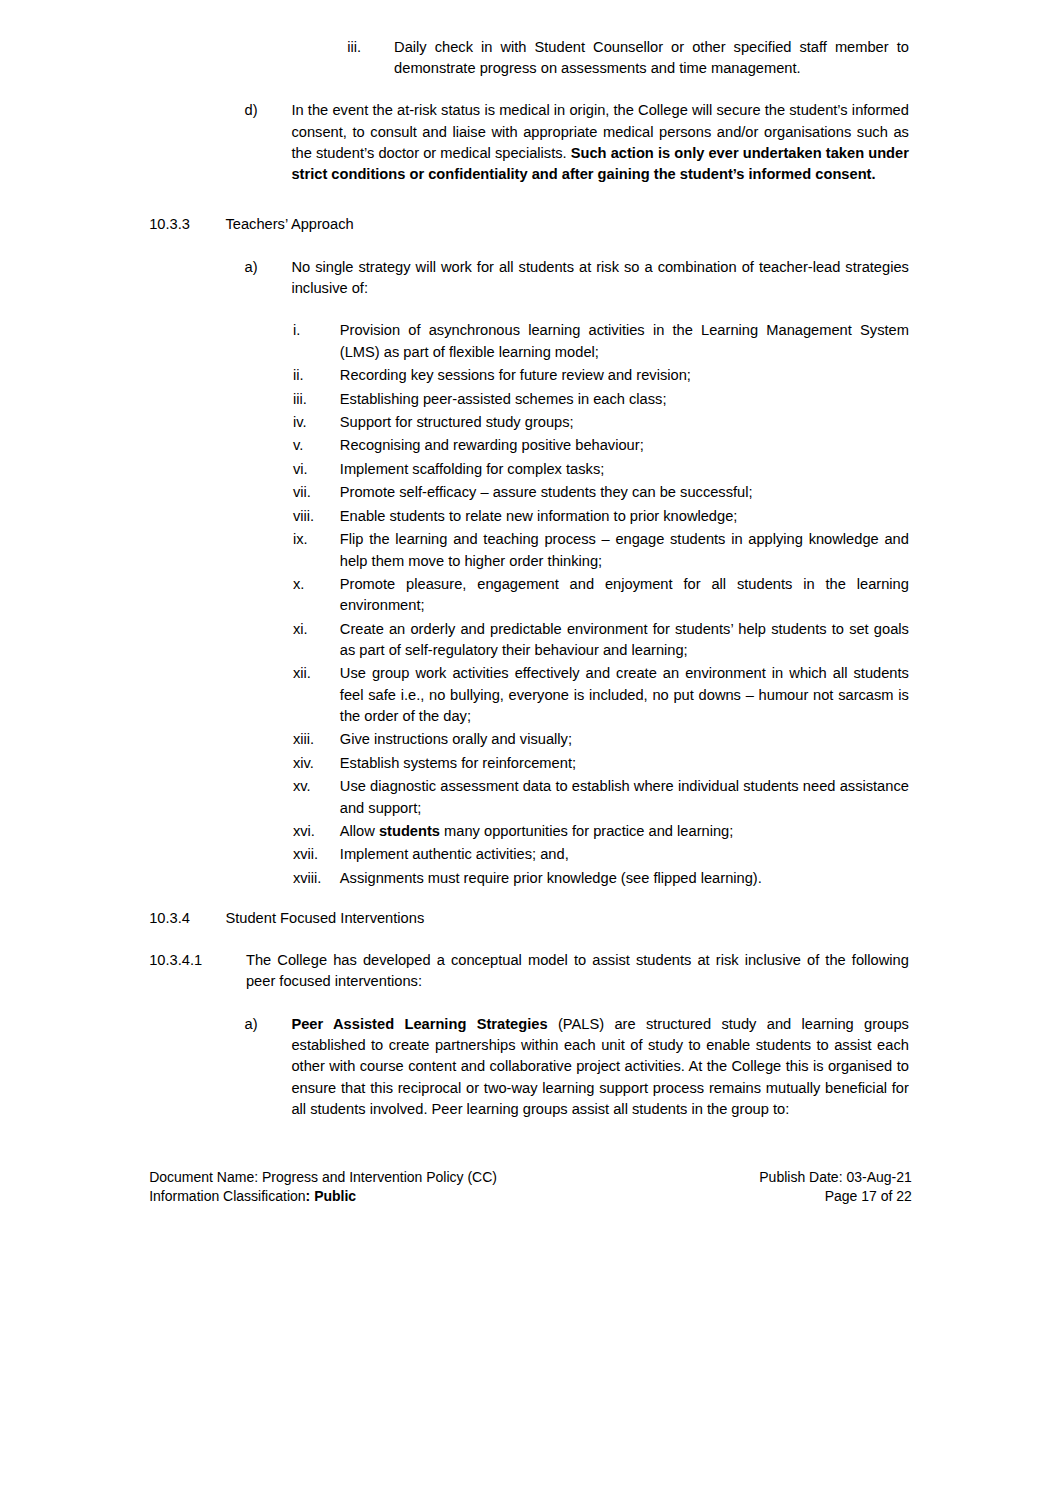iii.
Daily check in with Student Counsellor or other specified staff member to demonstrate progress on assessments and time management.
d)
In the event the at-risk status is medical in origin, the College will secure the student’s informed consent, to consult and liaise with appropriate medical persons and/or organisations such as the student’s doctor or medical specialists. Such action is only ever undertaken taken under strict conditions or confidentiality and after gaining the student’s informed consent.
10.3.3
Teachers’ Approach
a)
No single strategy will work for all students at risk so a combination of teacher-lead strategies inclusive of:
i.
Provision of asynchronous learning activities in the Learning Management System (LMS) as part of flexible learning model;
ii.
Recording key sessions for future review and revision;
iii.
Establishing peer-assisted schemes in each class;
iv.
Support for structured study groups;
v.
Recognising and rewarding positive behaviour;
vi.
Implement scaffolding for complex tasks;
vii.
Promote self-efficacy – assure students they can be successful;
viii.
Enable students to relate new information to prior knowledge;
ix.
Flip the learning and teaching process – engage students in applying knowledge and help them move to higher order thinking;
x.
Promote pleasure, engagement and enjoyment for all students in the learning environment;
xi.
Create an orderly and predictable environment for students’ help students to set goals as part of self-regulatory their behaviour and learning;
xii.
Use group work activities effectively and create an environment in which all students feel safe i.e., no bullying, everyone is included, no put downs – humour not sarcasm is the order of the day;
xiii.
Give instructions orally and visually;
xiv.
Establish systems for reinforcement;
xv.
Use diagnostic assessment data to establish where individual students need assistance and support;
xvi.
Allow students many opportunities for practice and learning;
xvii.
Implement authentic activities; and,
xviii.
Assignments must require prior knowledge (see flipped learning).
10.3.4
Student Focused Interventions
10.3.4.1
The College has developed a conceptual model to assist students at risk inclusive of the following peer focused interventions:
a)
Peer Assisted Learning Strategies (PALS) are structured study and learning groups established to create partnerships within each unit of study to enable students to assist each other with course content and collaborative project activities. At the College this is organised to ensure that this reciprocal or two-way learning support process remains mutually beneficial for all students involved. Peer learning groups assist all students in the group to:
Document Name: Progress and Intervention Policy (CC)
Publish Date: 03-Aug-21
Information Classification: Public
Page 17 of 22